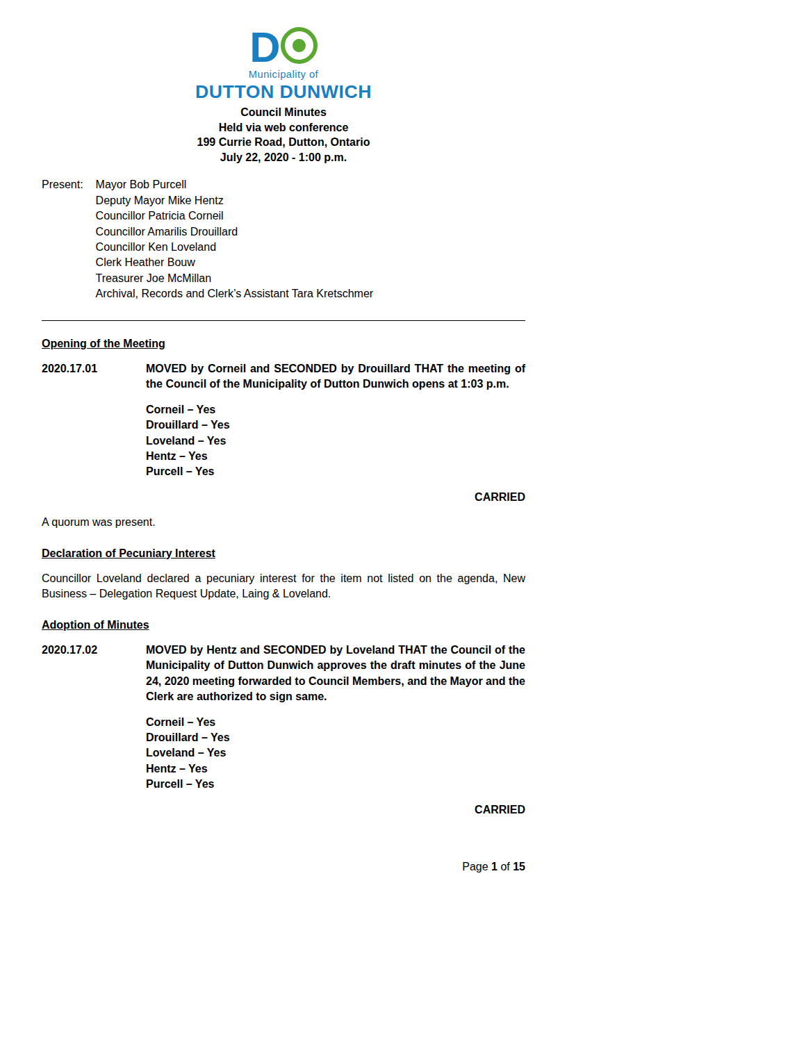D⦿
Municipality of
DUTTON DUNWICH
Council Minutes
Held via web conference
199 Currie Road, Dutton, Ontario
July 22, 2020 - 1:00 p.m.
Present:
Mayor Bob Purcell
Deputy Mayor Mike Hentz
Councillor Patricia Corneil
Councillor Amarilis Drouillard
Councillor Ken Loveland
Clerk Heather Bouw
Treasurer Joe McMillan
Archival, Records and Clerk’s Assistant Tara Kretschmer
Opening of the Meeting
2020.17.01
MOVED by Corneil and SECONDED by Drouillard THAT the meeting of the Council of the Municipality of Dutton Dunwich opens at 1:03 p.m.
Corneil – Yes
Drouillard – Yes
Loveland – Yes
Hentz – Yes
Purcell – Yes
CARRIED
A quorum was present.
Declaration of Pecuniary Interest
Councillor Loveland declared a pecuniary interest for the item not listed on the agenda, New Business – Delegation Request Update, Laing & Loveland.
Adoption of Minutes
2020.17.02
MOVED by Hentz and SECONDED by Loveland THAT the Council of the Municipality of Dutton Dunwich approves the draft minutes of the June 24, 2020 meeting forwarded to Council Members, and the Mayor and the Clerk are authorized to sign same.
Corneil – Yes
Drouillard – Yes
Loveland – Yes
Hentz – Yes
Purcell – Yes
CARRIED
Page 1 of 15